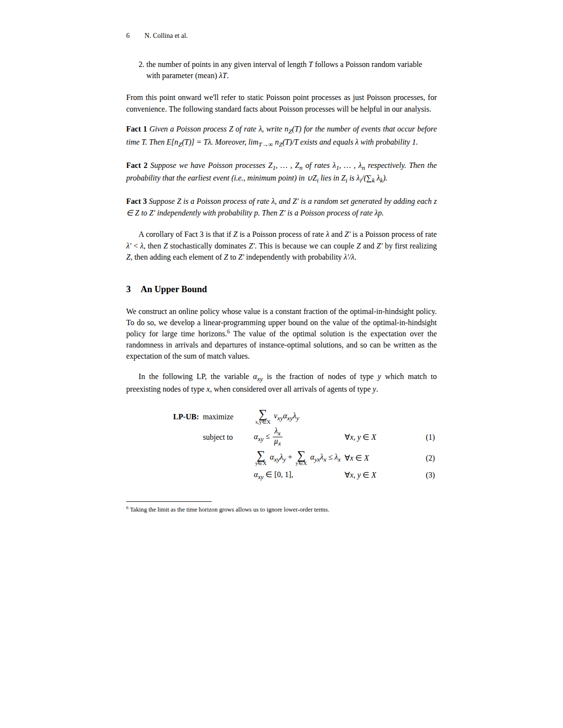6 N. Collina et al.
the number of points in any given interval of length T follows a Poisson random variable with parameter (mean) λT.
From this point onward we'll refer to static Poisson point processes as just Poisson processes, for convenience. The following standard facts about Poisson processes will be helpful in our analysis.
Fact 1 Given a Poisson process Z of rate λ, write nZ(T) for the number of events that occur before time T. Then E[nZ(T)] = Tλ. Moreover, limT→∞ nZ(T)/T exists and equals λ with probability 1.
Fact 2 Suppose we have Poisson processes Z1, … , Zn of rates λ1, … , λn respectively. Then the probability that the earliest event (i.e., minimum point) in ∪Zi lies in Zi is λi/(∑k λk).
Fact 3 Suppose Z is a Poisson process of rate λ, and Z′ is a random set generated by adding each z ∈ Z to Z′ independently with probability p. Then Z′ is a Poisson process of rate λp.
A corollary of Fact 3 is that if Z is a Poisson process of rate λ and Z′ is a Poisson process of rate λ′ < λ, then Z stochastically dominates Z′. This is because we can couple Z and Z′ by first realizing Z, then adding each element of Z to Z′ independently with probability λ′/λ.
3 An Upper Bound
We construct an online policy whose value is a constant fraction of the optimal-in-hindsight policy. To do so, we develop a linear-programming upper bound on the value of the optimal-in-hindsight policy for large time horizons.6 The value of the optimal solution is the expectation over the randomness in arrivals and departures of instance-optimal solutions, and so can be written as the expectation of the sum of match values.
In the following LP, the variable αxy is the fraction of nodes of type y which match to preexisting nodes of type x, when considered over all arrivals of agents of type y.
| LP-UB: | maximize | ∑ x,y∈X v xy α xy λ y | | |
| | subject to | α xy ≤ λ x μ x | ∀ x, y ∈ X | (1) |
| | | ∑ y∈X α xy λ y + ∑ y∈X α yx λ x ≤ λ x | ∀ x ∈ X | (2) |
| | | α xy ∈ [0, 1], | ∀ x, y ∈ X | (3) |
6Taking the limit as the time horizon grows allows us to ignore lower-order terms.